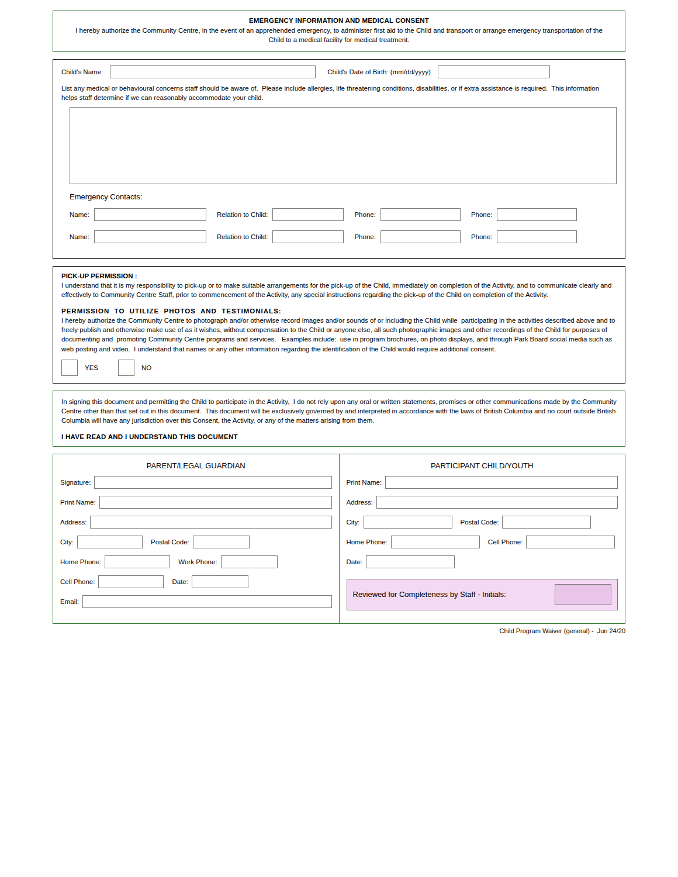EMERGENCY INFORMATION AND MEDICAL CONSENT
I hereby authorize the Community Centre, in the event of an apprehended emergency, to administer first aid to the Child and transport or arrange emergency transportation of the Child to a medical facility for medical treatment.
Child's Name: Child's Date of Birth: (mm/dd/yyyy)
List any medical or behavioural concerns staff should be aware of. Please include allergies, life threatening conditions, disabilities, or if extra assistance is required. This information helps staff determine if we can reasonably accommodate your child.
Emergency Contacts:
Name: Relation to Child: Phone: Phone:
Name: Relation to Child: Phone: Phone:
PICK-UP PERMISSION :
I understand that it is my responsibility to pick-up or to make suitable arrangements for the pick-up of the Child, immediately on completion of the Activity, and to communicate clearly and effectively to Community Centre Staff, prior to commencement of the Activity, any special instructions regarding the pick-up of the Child on completion of the Activity.
PERMISSION TO UTILIZE PHOTOS AND TESTIMONIALS:
I hereby authorize the Community Centre to photograph and/or otherwise record images and/or sounds of or including the Child while participating in the activities described above and to freely publish and otherwise make use of as it wishes, without compensation to the Child or anyone else, all such photographic images and other recordings of the Child for purposes of documenting and promoting Community Centre programs and services. Examples include: use in program brochures, on photo displays, and through Park Board social media such as web posting and video. I understand that names or any other information regarding the identification of the Child would require additional consent.
YES NO
In signing this document and permitting the Child to participate in the Activity, I do not rely upon any oral or written statements, promises or other communications made by the Community Centre other than that set out in this document. This document will be exclusively governed by and interpreted in accordance with the laws of British Columbia and no court outside British Columbia will have any jurisdiction over this Consent, the Activity, or any of the matters arising from them.
I HAVE READ AND I UNDERSTAND THIS DOCUMENT
PARENT/LEGAL GUARDIAN
Signature:
Print Name:
Address:
City: Postal Code:
Home Phone: Work Phone:
Cell Phone: Date:
Email:
PARTICIPANT CHILD/YOUTH
Print Name:
Address:
City: Postal Code:
Home Phone: Cell Phone:
Date:
Reviewed for Completeness by Staff - Initials:
Child Program Waiver (general) - Jun 24/20